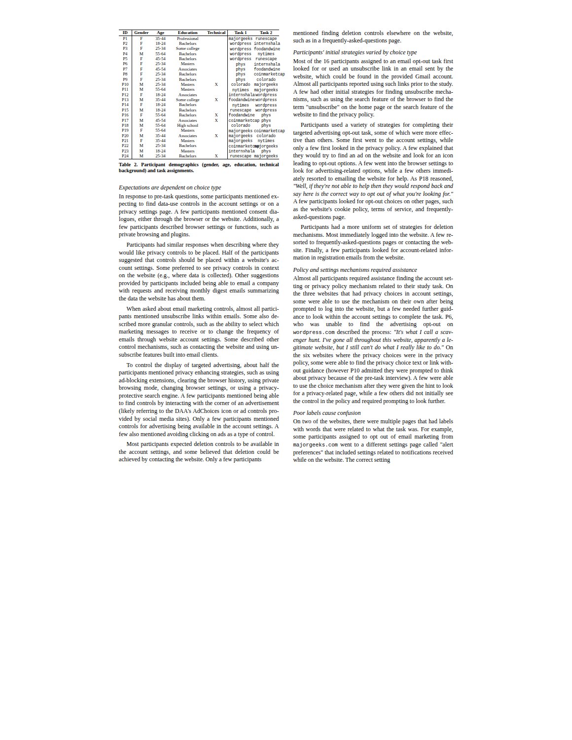| ID | Gender | Age | Education | Technical | Task 1 | Task 2 |
| --- | --- | --- | --- | --- | --- | --- |
| P1 | F | 35-44 | Professional | | majorgeeks | runescape |
| P2 | F | 18-24 | Bachelors | | wordpress | internshala |
| P3 | F | 25-34 | Some college | | wordpress | foodandwine |
| P4 | M | 55-64 | Bachelors | | wordpress | nytimes |
| P5 | F | 45-54 | Bachelors | | wordpress | runescape |
| P6 | F | 25-34 | Masters | | phys | internshala |
| P7 | F | 45-54 | Associates | | phys | foodandwine |
| P8 | F | 25-34 | Bachelors | | phys | coinmarketcap |
| P9 | F | 25-34 | Bachelors | | phys | colorado |
| P10 | M | 25-34 | Masters | X | colorado | majorgeeks |
| P11 | M | 55-64 | Masters | | nytimes | majorgeeks |
| P12 | F | 18-24 | Associates | | internshala | wordpress |
| P13 | M | 35-44 | Some college | X | foodandwine | wordpress |
| P14 | F | 18-24 | Bachelors | | nytimes | wordpress |
| P15 | M | 18-24 | Bachelors | | runescape | wordpress |
| P16 | F | 55-64 | Bachelors | X | foodandwine | phys |
| P17 | M | 45-54 | Associates | X | coinmarketcap | phys |
| P18 | M | 55-64 | High school | | colorado | phys |
| P19 | F | 55-64 | Masters | | majorgeeks | coinmarketcap |
| P20 | M | 35-44 | Associates | X | majorgeeks | colorado |
| P21 | F | 35-44 | Masters | | majorgeeks | nytimes |
| P22 | M | 25-34 | Bachelors | | coinmarketcap | majorgeeks |
| P23 | M | 18-24 | Masters | | internshala | phys |
| P24 | M | 25-34 | Bachelors | X | runescape | majorgeeks |
Table 2. Participant demographics (gender, age, education, technical background) and task assignments.
Expectations are dependent on choice type
In response to pre-task questions, some participants mentioned expecting to find data-use controls in the account settings or on a privacy settings page. A few participants mentioned consent dialogues, either through the browser or the website. Additionally, a few participants described browser settings or functions, such as private browsing and plugins.
Participants had similar responses when describing where they would like privacy controls to be placed. Half of the participants suggested that controls should be placed within a website's account settings. Some preferred to see privacy controls in context on the website (e.g., where data is collected). Other suggestions provided by participants included being able to email a company with requests and receiving monthly digest emails summarizing the data the website has about them.
When asked about email marketing controls, almost all participants mentioned unsubscribe links within emails. Some also described more granular controls, such as the ability to select which marketing messages to receive or to change the frequency of emails through website account settings. Some described other control mechanisms, such as contacting the website and using unsubscribe features built into email clients.
To control the display of targeted advertising, about half the participants mentioned privacy enhancing strategies, such as using ad-blocking extensions, clearing the browser history, using private browsing mode, changing browser settings, or using a privacy-protective search engine. A few participants mentioned being able to find controls by interacting with the corner of an advertisement (likely referring to the DAA's AdChoices icon or ad controls provided by social media sites). Only a few participants mentioned controls for advertising being available in the account settings. A few also mentioned avoiding clicking on ads as a type of control.
Most participants expected deletion controls to be available in the account settings, and some believed that deletion could be achieved by contacting the website. Only a few participants
mentioned finding deletion controls elsewhere on the website, such as in a frequently-asked-questions page.
Participants' initial strategies varied by choice type
Most of the 16 participants assigned to an email opt-out task first looked for or used an unsubscribe link in an email sent by the website, which could be found in the provided Gmail account. Almost all participants reported using such links prior to the study. A few had other initial strategies for finding unsubscribe mechanisms, such as using the search feature of the browser to find the term "unsubscribe" on the home page or the search feature of the website to find the privacy policy.
Participants used a variety of strategies for completing their targeted advertising opt-out task, some of which were more effective than others. Some first went to the account settings, while only a few first looked in the privacy policy. A few explained that they would try to find an ad on the website and look for an icon leading to opt-out options. A few went into the browser settings to look for advertising-related options, while a few others immediately resorted to emailing the website for help. As P18 reasoned, "Well, if they're not able to help then they would respond back and say here is the correct way to opt out of what you're looking for." A few participants looked for opt-out choices on other pages, such as the website's cookie policy, terms of service, and frequently-asked-questions page.
Participants had a more uniform set of strategies for deletion mechanisms. Most immediately logged into the website. A few resorted to frequently-asked-questions pages or contacting the website. Finally, a few participants looked for account-related information in registration emails from the website.
Policy and settings mechanisms required assistance
Almost all participants required assistance finding the account setting or privacy policy mechanism related to their study task. On the three websites that had privacy choices in account settings, some were able to use the mechanism on their own after being prompted to log into the website, but a few needed further guidance to look within the account settings to complete the task. P6, who was unable to find the advertising opt-out on wordpress.com described the process: "It's what I call a scavenger hunt. I've gone all throughout this website, apparently a legitimate website, but I still can't do what I really like to do." On the six websites where the privacy choices were in the privacy policy, some were able to find the privacy choice text or link without guidance (however P10 admitted they were prompted to think about privacy because of the pre-task interview). A few were able to use the choice mechanism after they were given the hint to look for a privacy-related page, while a few others did not initially see the control in the policy and required prompting to look further.
Poor labels cause confusion
On two of the websites, there were multiple pages that had labels with words that were related to what the task was. For example, some participants assigned to opt out of email marketing from majorgeeks.com went to a different settings page called "alert preferences" that included settings related to notifications received while on the website. The correct setting